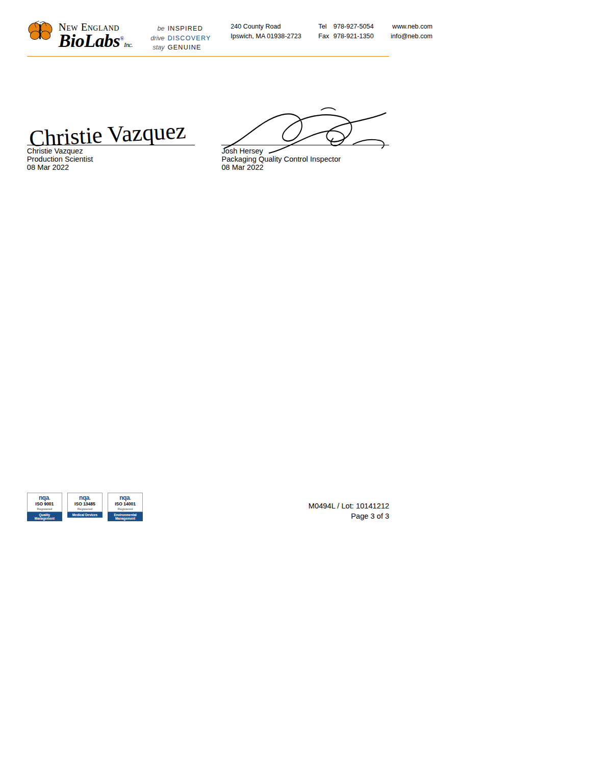New England
BioLabs®Inc.
be INSPIRED
drive DISCOVERY
stay GENUINE
240 County Road
Ipswich, MA 01938-2723
Tel 978-927-5054
Fax 978-921-1350
www.neb.com
info@neb.com
Christie Vazquez
Christie Vazquez
Production Scientist
08 Mar 2022
Josh Hersey
Packaging Quality Control Inspector
08 Mar 2022
nqa.
ISO 9001
Registered
Quality
Management
nqa.
ISO 13485
Registered
Medical Devices
nqa.
ISO 14001
Registered
Environmental
Management
M0494L / Lot: 10141212
Page 3 of 3